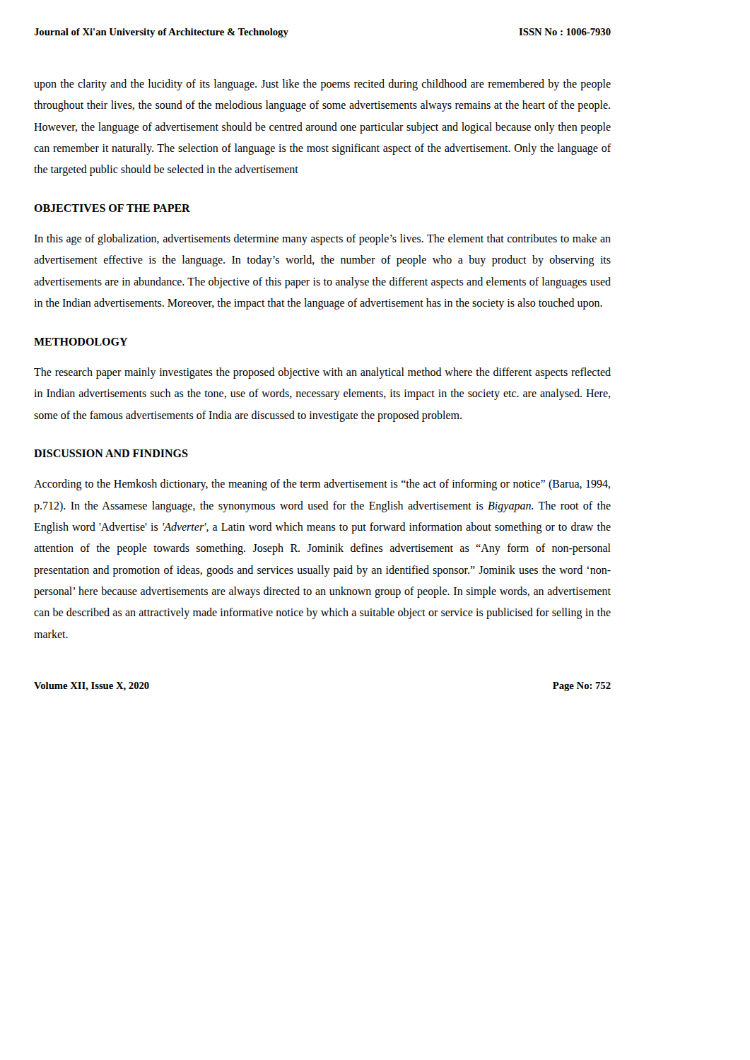Journal of Xi'an University of Architecture & Technology ISSN No : 1006-7930
upon the clarity and the lucidity of its language. Just like the poems recited during childhood are remembered by the people throughout their lives, the sound of the melodious language of some advertisements always remains at the heart of the people. However, the language of advertisement should be centred around one particular subject and logical because only then people can remember it naturally. The selection of language is the most significant aspect of the advertisement. Only the language of the targeted public should be selected in the advertisement
OBJECTIVES OF THE PAPER
In this age of globalization, advertisements determine many aspects of people’s lives. The element that contributes to make an advertisement effective is the language. In today’s world, the number of people who a buy product by observing its advertisements are in abundance. The objective of this paper is to analyse the different aspects and elements of languages used in the Indian advertisements. Moreover, the impact that the language of advertisement has in the society is also touched upon.
METHODOLOGY
The research paper mainly investigates the proposed objective with an analytical method where the different aspects reflected in Indian advertisements such as the tone, use of words, necessary elements, its impact in the society etc. are analysed. Here, some of the famous advertisements of India are discussed to investigate the proposed problem.
DISCUSSION AND FINDINGS
According to the Hemkosh dictionary, the meaning of the term advertisement is “the act of informing or notice” (Barua, 1994, p.712). In the Assamese language, the synonymous word used for the English advertisement is Bigyapan. The root of the English word 'Advertise' is 'Adverter', a Latin word which means to put forward information about something or to draw the attention of the people towards something. Joseph R. Jominik defines advertisement as “Any form of non-personal presentation and promotion of ideas, goods and services usually paid by an identified sponsor.” Jominik uses the word ‘non-personal’ here because advertisements are always directed to an unknown group of people. In simple words, an advertisement can be described as an attractively made informative notice by which a suitable object or service is publicised for selling in the market.
Volume XII, Issue X, 2020 Page No: 752